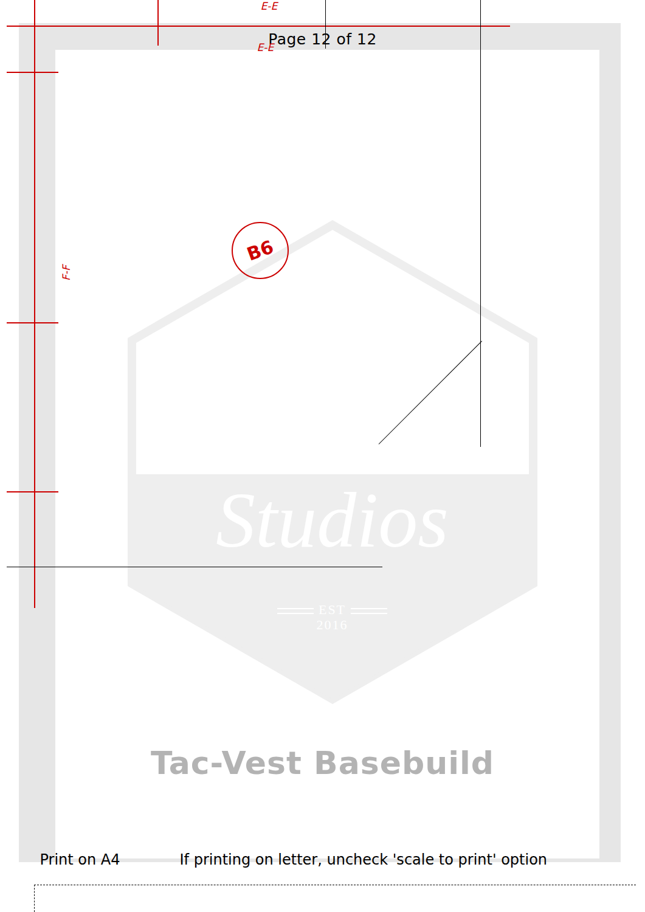Page 12 of 12
R31
Studios
EST
2016
E-E
E-E
F-F
B6
Tac-Vest Basebuild
Print on A4 If printing on letter, uncheck 'scale to print' option